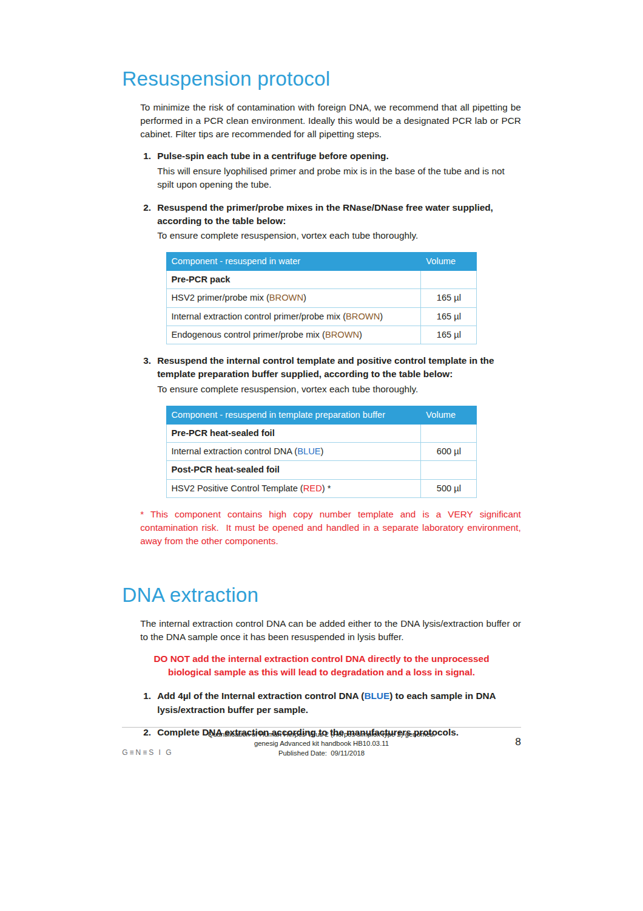Resuspension protocol
To minimize the risk of contamination with foreign DNA, we recommend that all pipetting be performed in a PCR clean environment. Ideally this would be a designated PCR lab or PCR cabinet. Filter tips are recommended for all pipetting steps.
Pulse-spin each tube in a centrifuge before opening. This will ensure lyophilised primer and probe mix is in the base of the tube and is not spilt upon opening the tube.
Resuspend the primer/probe mixes in the RNase/DNase free water supplied, according to the table below: To ensure complete resuspension, vortex each tube thoroughly.
| Component - resuspend in water | Volume |
| --- | --- |
| Pre-PCR pack | |
| HSV2 primer/probe mix ( BROWN ) | 165 µl |
| Internal extraction control primer/probe mix ( BROWN ) | 165 µl |
| Endogenous control primer/probe mix ( BROWN ) | 165 µl |
Resuspend the internal control template and positive control template in the template preparation buffer supplied, according to the table below: To ensure complete resuspension, vortex each tube thoroughly.
| Component - resuspend in template preparation buffer | Volume |
| --- | --- |
| Pre-PCR heat-sealed foil | |
| Internal extraction control DNA ( BLUE ) | 600 µl |
| Post-PCR heat-sealed foil | |
| HSV2 Positive Control Template ( RED ) * | 500 µl |
* This component contains high copy number template and is a VERY significant contamination risk. It must be opened and handled in a separate laboratory environment, away from the other components.
DNA extraction
The internal extraction control DNA can be added either to the DNA lysis/extraction buffer or to the DNA sample once it has been resuspended in lysis buffer.
DO NOT add the internal extraction control DNA directly to the unprocessed biological sample as this will lead to degradation and a loss in signal.
Add 4µl of the Internal extraction control DNA (BLUE) to each sample in DNA lysis/extraction buffer per sample.
Complete DNA extraction according to the manufacturers protocols.
G≡N≡S I G
Quantification of Human Herpes Virus 2 (Herpes simplex type 2) genomes.
genesig Advanced kit handbook HB10.03.11
Published Date: 09/11/2018
8